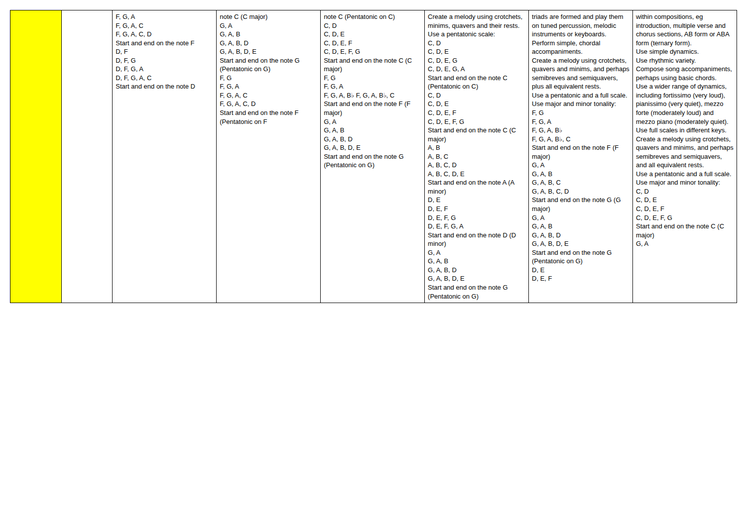| | | F, G, A F, G, A, C F, G, A, C, D Start and end on the note F D, F D, F, G D, F, G, A D, F, G, A, C Start and end on the note D | note C (C major) G, A G, A, B G, A, B, D G, A, B, D, E Start and end on the note G (Pentatonic on G) F, G F, G, A F, G, A, C F, G, A, C, D Start and end on the note F (Pentatonic on F | note C (Pentatonic on C) C, D C, D, E C, D, E, F C, D, E, F, G Start and end on the note C (C major) F, G F, G, A F, G, A, B♭ F, G, A, B♭, C Start and end on the note F (F major) G, A G, A, B G, A, B, D G, A, B, D, E Start and end on the note G (Pentatonic on G) | Create a melody using crotchets, minims, quavers and their rests. Use a pentatonic scale: C, D C, D, E C, D, E, G C, D, E, G, A Start and end on the note C (Pentatonic on C) C, D C, D, E C, D, E, F C, D, E, F, G Start and end on the note C (C major) A, B A, B, C A, B, C, D A, B, C, D, E Start and end on the note A (A minor) D, E D, E, F D, E, F, G D, E, F, G, A Start and end on the note D (D minor) G, A G, A, B G, A, B, D G, A, B, D, E Start and end on the note G (Pentatonic on G) | triads are formed and play them on tuned percussion, melodic instruments or keyboards. Perform simple, chordal accompaniments. Create a melody using crotchets, quavers and minims, and perhaps semibreves and semiquavers, plus all equivalent rests. Use a pentatonic and a full scale. Use major and minor tonality: F, G F, G, A F, G, A, B♭ F, G, A, B♭, C Start and end on the note F (F major) G, A G, A, B G, A, B, C G, A, B, C, D Start and end on the note G (G major) G, A G, A, B G, A, B, D G, A, B, D, E Start and end on the note G (Pentatonic on G) D, E D, E, F | within compositions, eg introduction, multiple verse and chorus sections, AB form or ABA form (ternary form). Use simple dynamics. Use rhythmic variety. Compose song accompaniments, perhaps using basic chords. Use a wider range of dynamics, including fortissimo (very loud), pianissimo (very quiet), mezzo forte (moderately loud) and mezzo piano (moderately quiet). Use full scales in different keys. Create a melody using crotchets, quavers and minims, and perhaps semibreves and semiquavers, and all equivalent rests. Use a pentatonic and a full scale. Use major and minor tonality: C, D C, D, E C, D, E, F C, D, E, F, G Start and end on the note C (C major) G, A |